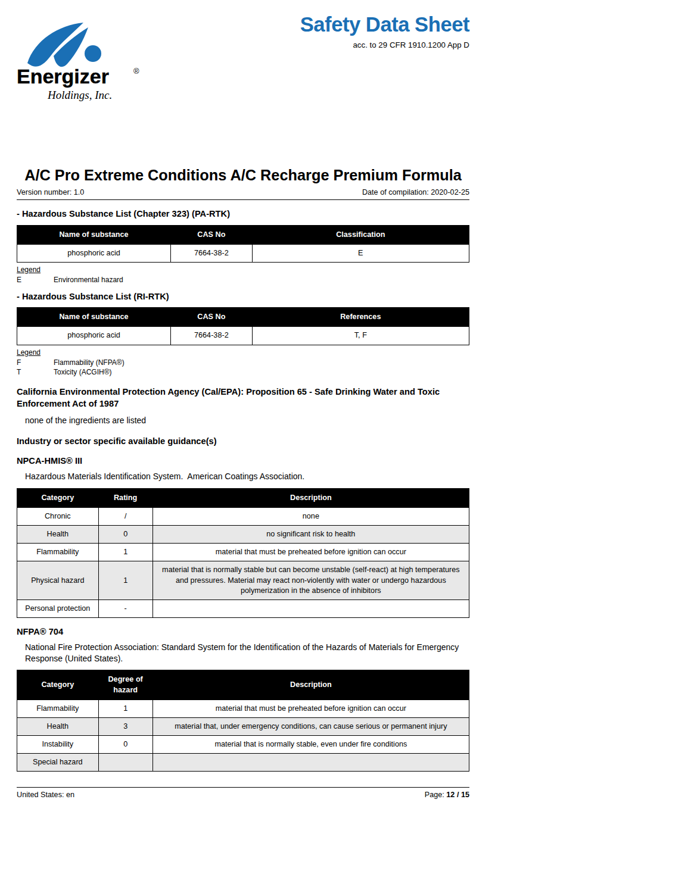Energizer Energizer ® Holdings, Inc.
Safety Data Sheet
acc. to 29 CFR 1910.1200 App D
A/C Pro Extreme Conditions A/C Recharge Premium Formula
Version number: 1.0 Date of compilation: 2020-02-25
- Hazardous Substance List (Chapter 323) (PA-RTK)
| Name of substance | CAS No | Classification |
| --- | --- | --- |
| phosphoric acid | 7664-38-2 | E |
Legend EEnvironmental hazard
- Hazardous Substance List (RI-RTK)
| Name of substance | CAS No | References |
| --- | --- | --- |
| phosphoric acid | 7664-38-2 | T, F |
Legend FFlammability (NFPA®) TToxicity (ACGIH®)
California Environmental Protection Agency (Cal/EPA): Proposition 65 - Safe Drinking Water and Toxic Enforcement Act of 1987
none of the ingredients are listed
Industry or sector specific available guidance(s)
NPCA-HMIS® III
Hazardous Materials Identification System. American Coatings Association.
| Category | Rating | Description |
| --- | --- | --- |
| Chronic | / | none |
| Health | 0 | no significant risk to health |
| Flammability | 1 | material that must be preheated before ignition can occur |
| Physical hazard | 1 | material that is normally stable but can become unstable (self-react) at high temperatures and pressures. Material may react non-violently with water or undergo hazardous polymerization in the absence of inhibitors |
| Personal protection | - | |
NFPA® 704
National Fire Protection Association: Standard System for the Identification of the Hazards of Materials for Emergency Response (United States).
| Category | Degree of hazard | Description |
| --- | --- | --- |
| Flammability | 1 | material that must be preheated before ignition can occur |
| Health | 3 | material that, under emergency conditions, can cause serious or permanent injury |
| Instability | 0 | material that is normally stable, even under fire conditions |
| Special hazard | | |
United States: en Page: 12 / 15